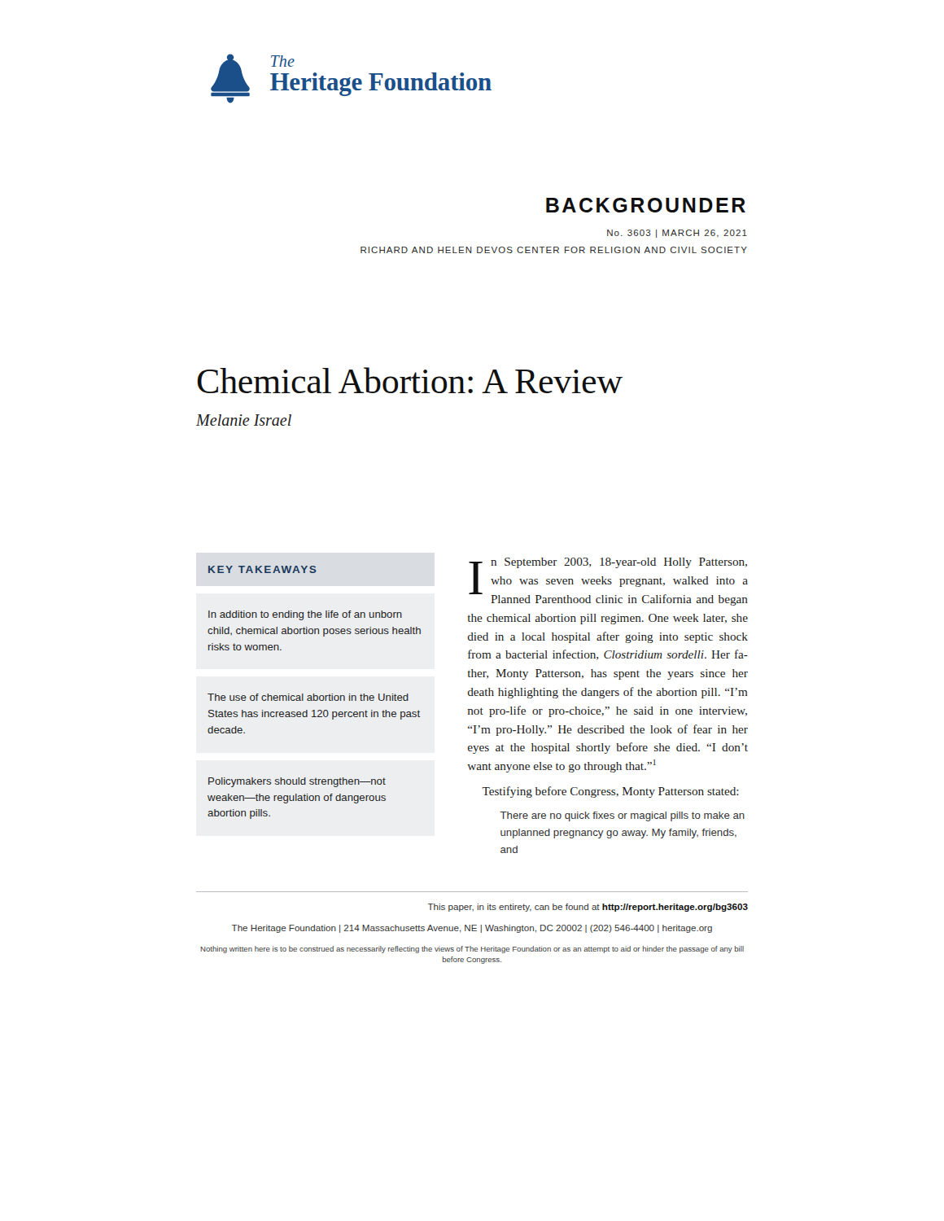The Heritage Foundation
BACKGROUNDER
No. 3603 | MARCH 26, 2021
RICHARD AND HELEN DEVOS CENTER FOR RELIGION AND CIVIL SOCIETY
Chemical Abortion: A Review
Melanie Israel
KEY TAKEAWAYS
In addition to ending the life of an unborn child, chemical abortion poses serious health risks to women.
The use of chemical abortion in the United States has increased 120 percent in the past decade.
Policymakers should strengthen—not weaken—the regulation of dangerous abortion pills.
In September 2003, 18-year-old Holly Patterson, who was seven weeks pregnant, walked into a Planned Parenthood clinic in California and began the chemical abortion pill regimen. One week later, she died in a local hospital after going into septic shock from a bacterial infection, Clostridium sordelli. Her father, Monty Patterson, has spent the years since her death highlighting the dangers of the abortion pill. “I’m not pro-life or pro-choice,” he said in one interview, “I’m pro-Holly.” He described the look of fear in her eyes at the hospital shortly before she died. “I don’t want anyone else to go through that.”1
Testifying before Congress, Monty Patterson stated:
There are no quick fixes or magical pills to make an unplanned pregnancy go away. My family, friends, and
This paper, in its entirety, can be found at http://report.heritage.org/bg3603
The Heritage Foundation | 214 Massachusetts Avenue, NE | Washington, DC 20002 | (202) 546-4400 | heritage.org
Nothing written here is to be construed as necessarily reflecting the views of The Heritage Foundation or as an attempt to aid or hinder the passage of any bill before Congress.